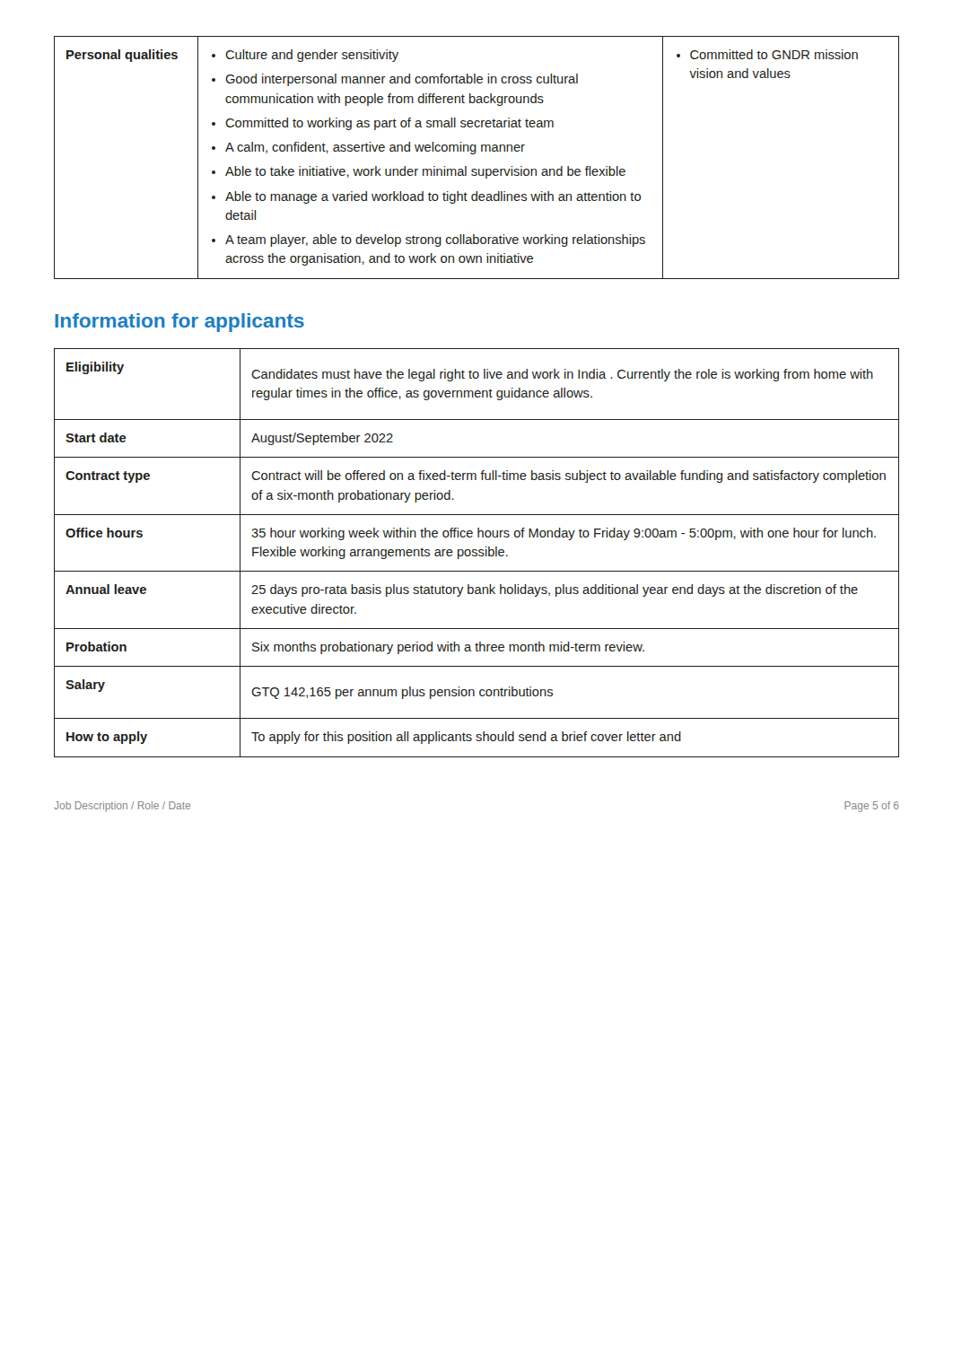| Personal qualities | Culture and gender sensitivity Good interpersonal manner and comfortable in cross cultural communication with people from different backgrounds Committed to working as part of a small secretariat team A calm, confident, assertive and welcoming manner Able to take initiative, work under minimal supervision and be flexible Able to manage a varied workload to tight deadlines with an attention to detail A team player, able to develop strong collaborative working relationships across the organisation, and to work on own initiative | Committed to GNDR mission vision and values |
Information for applicants
| Eligibility | Candidates must have the legal right to live and work in India . Currently the role is working from home with regular times in the office, as government guidance allows. |
| Start date | August/September 2022 |
| Contract type | Contract will be offered on a fixed-term full-time basis subject to available funding and satisfactory completion of a six-month probationary period. |
| Office hours | 35 hour working week within the office hours of Monday to Friday 9:00am - 5:00pm, with one hour for lunch. Flexible working arrangements are possible. |
| Annual leave | 25 days pro-rata basis plus statutory bank holidays, plus additional year end days at the discretion of the executive director. |
| Probation | Six months probationary period with a three month mid-term review. |
| Salary | GTQ 142,165 per annum plus pension contributions |
| How to apply | To apply for this position all applicants should send a brief cover letter and |
Job Description / Role / Date Page 5 of 6